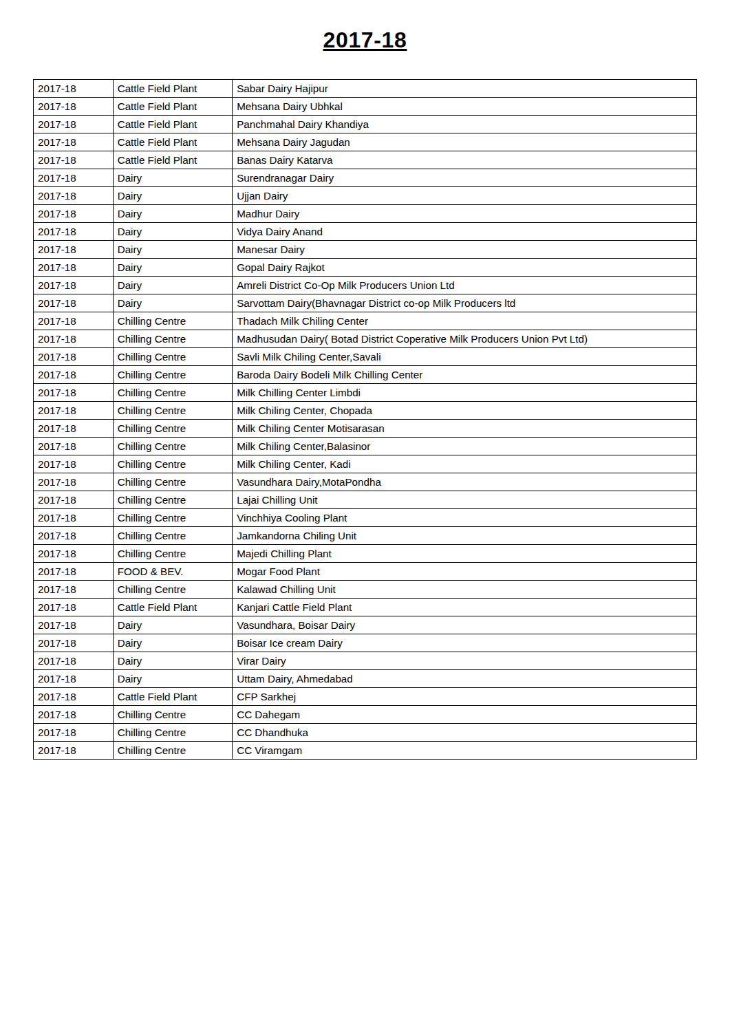2017-18
| 2017-18 | Cattle Field Plant | Sabar Dairy Hajipur |
| 2017-18 | Cattle Field Plant | Mehsana Dairy Ubhkal |
| 2017-18 | Cattle Field Plant | Panchmahal Dairy Khandiya |
| 2017-18 | Cattle Field Plant | Mehsana Dairy Jagudan |
| 2017-18 | Cattle Field Plant | Banas Dairy Katarva |
| 2017-18 | Dairy | Surendranagar Dairy |
| 2017-18 | Dairy | Ujjan Dairy |
| 2017-18 | Dairy | Madhur Dairy |
| 2017-18 | Dairy | Vidya Dairy Anand |
| 2017-18 | Dairy | Manesar Dairy |
| 2017-18 | Dairy | Gopal Dairy Rajkot |
| 2017-18 | Dairy | Amreli District Co-Op Milk Producers Union Ltd |
| 2017-18 | Dairy | Sarvottam Dairy(Bhavnagar District co-op Milk Producers ltd |
| 2017-18 | Chilling Centre | Thadach Milk Chiling Center |
| 2017-18 | Chilling Centre | Madhusudan Dairy( Botad District Coperative Milk Producers Union Pvt Ltd) |
| 2017-18 | Chilling Centre | Savli Milk Chiling Center,Savali |
| 2017-18 | Chilling Centre | Baroda Dairy Bodeli Milk Chilling Center |
| 2017-18 | Chilling Centre | Milk Chilling Center Limbdi |
| 2017-18 | Chilling Centre | Milk Chiling Center, Chopada |
| 2017-18 | Chilling Centre | Milk Chiling Center Motisarasan |
| 2017-18 | Chilling Centre | Milk Chiling Center,Balasinor |
| 2017-18 | Chilling Centre | Milk Chiling Center, Kadi |
| 2017-18 | Chilling Centre | Vasundhara Dairy,MotaPondha |
| 2017-18 | Chilling Centre | Lajai Chilling Unit |
| 2017-18 | Chilling Centre | Vinchhiya Cooling Plant |
| 2017-18 | Chilling Centre | Jamkandorna Chiling Unit |
| 2017-18 | Chilling Centre | Majedi Chilling Plant |
| 2017-18 | FOOD & BEV. | Mogar Food Plant |
| 2017-18 | Chilling Centre | Kalawad Chilling Unit |
| 2017-18 | Cattle Field Plant | Kanjari Cattle Field Plant |
| 2017-18 | Dairy | Vasundhara, Boisar Dairy |
| 2017-18 | Dairy | Boisar Ice cream Dairy |
| 2017-18 | Dairy | Virar Dairy |
| 2017-18 | Dairy | Uttam Dairy, Ahmedabad |
| 2017-18 | Cattle Field Plant | CFP Sarkhej |
| 2017-18 | Chilling Centre | CC Dahegam |
| 2017-18 | Chilling Centre | CC Dhandhuka |
| 2017-18 | Chilling Centre | CC Viramgam |